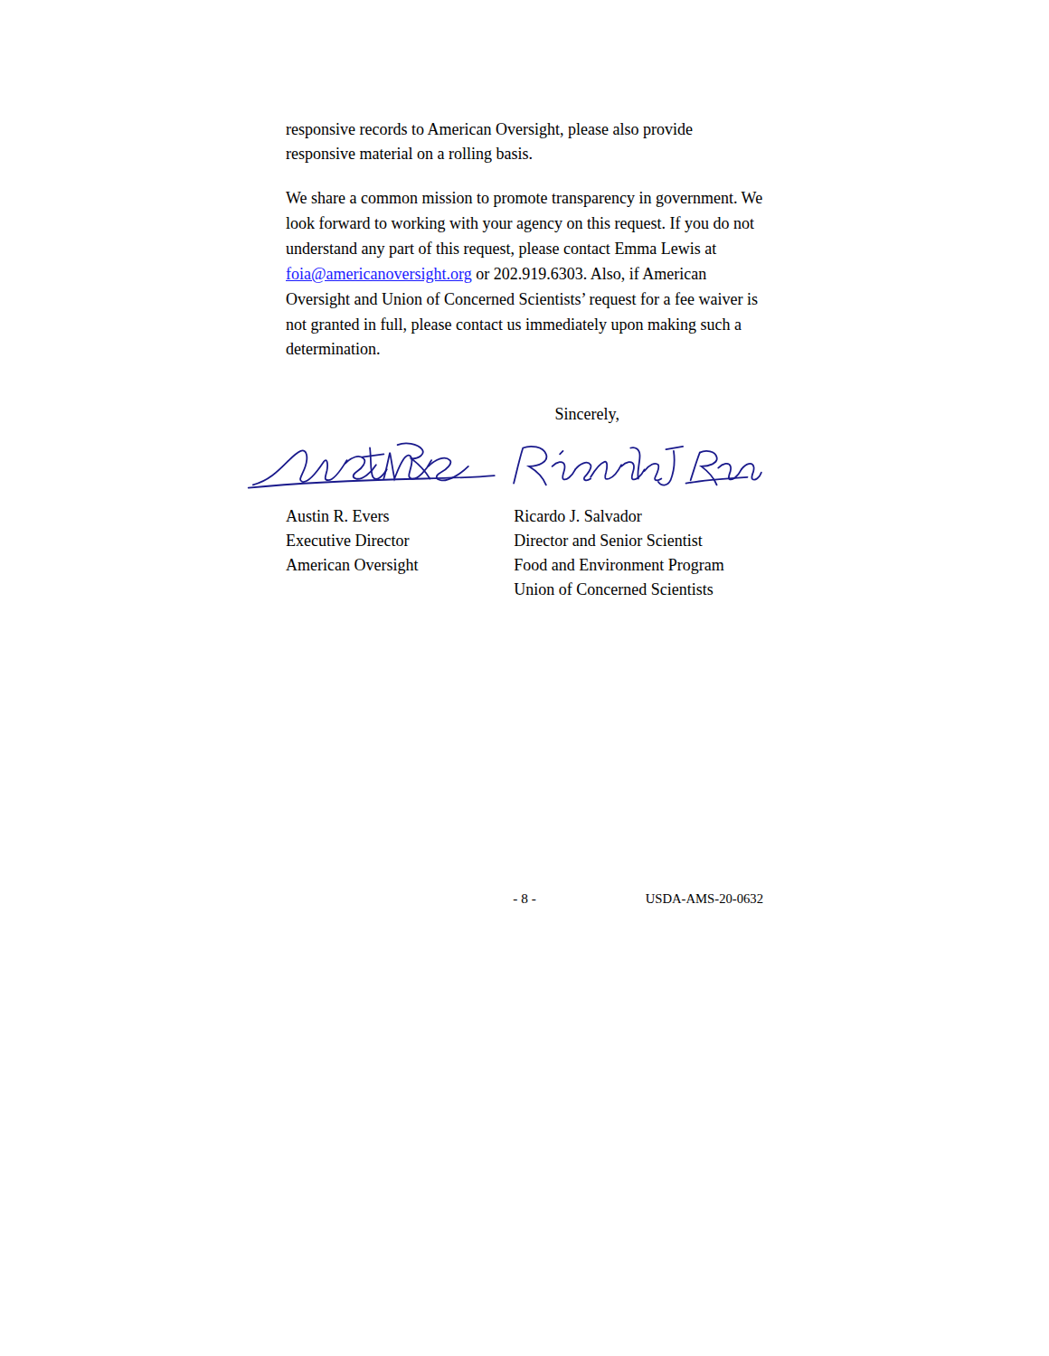responsive records to American Oversight, please also provide responsive material on a rolling basis.
We share a common mission to promote transparency in government. We look forward to working with your agency on this request. If you do not understand any part of this request, please contact Emma Lewis at foia@americanoversight.org or 202.919.6303. Also, if American Oversight and Union of Concerned Scientists’ request for a fee waiver is not granted in full, please contact us immediately upon making such a determination.
Sincerely,
| Austin R. Evers Executive Director American Oversight | Ricardo J. Salvador Director and Senior Scientist Food and Environment Program Union of Concerned Scientists |
- 8 -
USDA-AMS-20-0632